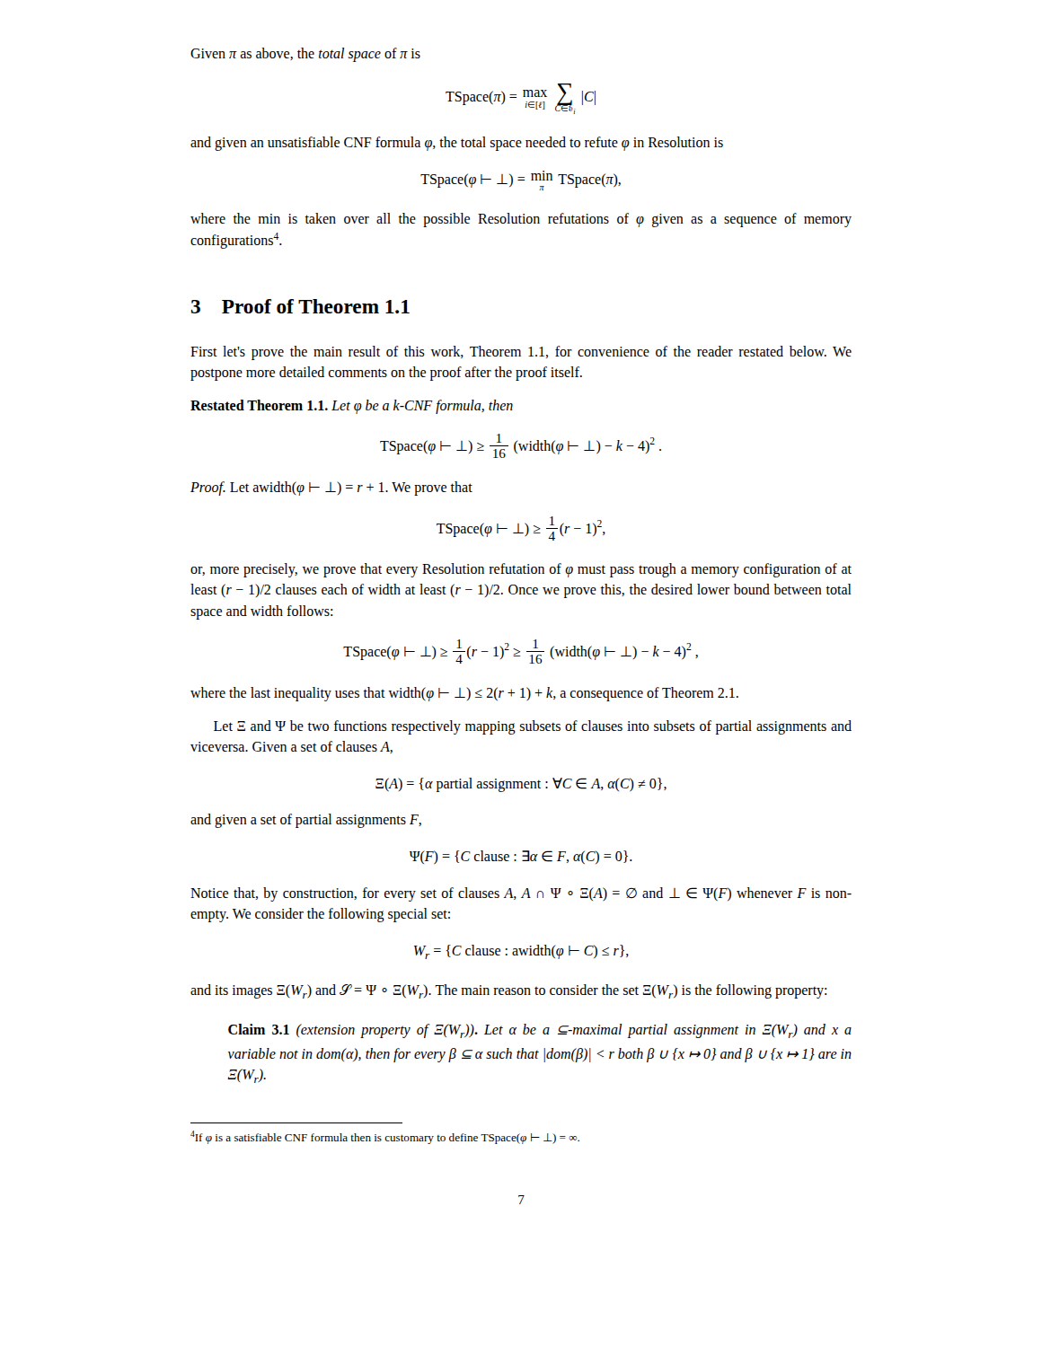Given π as above, the total space of π is
TSpace(π) = max i∈[ℓ] ∑C∈𝔥i |C|
and given an unsatisfiable CNF formula φ, the total space needed to refute φ in Resolution is
TSpace(φ ⊢ ⊥) = min π TSpace(π),
where the min is taken over all the possible Resolution refutations of φ given as a sequence of memory configurations4.
3 Proof of Theorem 1.1
First let's prove the main result of this work, Theorem 1.1, for convenience of the reader restated below. We postpone more detailed comments on the proof after the proof itself.
Restated Theorem 1.1. Let φ be a k-CNF formula, then
TSpace(φ ⊢ ⊥) ≥ 116 (width(φ ⊢ ⊥) − k − 4)2 .
Proof. Let awidth(φ ⊢ ⊥) = r + 1. We prove that
TSpace(φ ⊢ ⊥) ≥ 14(r − 1)2,
or, more precisely, we prove that every Resolution refutation of φ must pass trough a memory configuration of at least (r − 1)/2 clauses each of width at least (r − 1)/2. Once we prove this, the desired lower bound between total space and width follows:
TSpace(φ ⊢ ⊥) ≥ 14(r − 1)2 ≥ 116 (width(φ ⊢ ⊥) − k − 4)2 ,
where the last inequality uses that width(φ ⊢ ⊥) ≤ 2(r + 1) + k, a consequence of Theorem 2.1.
Let Ξ and Ψ be two functions respectively mapping subsets of clauses into subsets of partial assignments and viceversa. Given a set of clauses A,
Ξ(A) = {α partial assignment : ∀C ∈ A, α(C) ≠ 0},
and given a set of partial assignments F,
Ψ(F) = {C clause : ∃α ∈ F, α(C) = 0}.
Notice that, by construction, for every set of clauses A, A ∩ Ψ ∘ Ξ(A) = ∅ and ⊥ ∈ Ψ(F) whenever F is non-empty. We consider the following special set:
Wr = {C clause : awidth(φ ⊢ C) ≤ r},
and its images Ξ(Wr) and 𝒮 = Ψ ∘ Ξ(Wr). The main reason to consider the set Ξ(Wr) is the following property:
Claim 3.1 (extension property of Ξ(Wr)). Let α be a ⊆-maximal partial assignment in Ξ(Wr) and x a variable not in dom(α), then for every β ⊆ α such that |dom(β)| < r both β ∪ {x ↦ 0} and β ∪ {x ↦ 1} are in Ξ(Wr).
4If φ is a satisfiable CNF formula then is customary to define TSpace(φ ⊢ ⊥) = ∞.
7